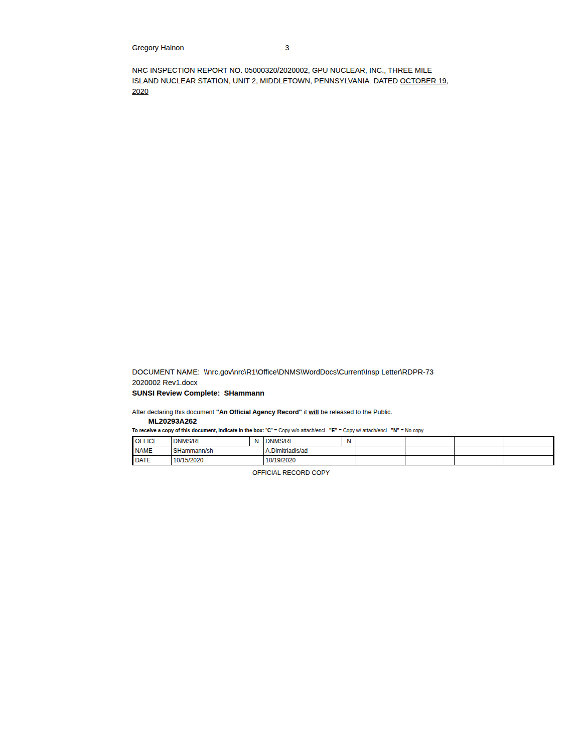Gregory Halnon 3
NRC INSPECTION REPORT NO. 05000320/2020002, GPU NUCLEAR, INC., THREE MILE ISLAND NUCLEAR STATION, UNIT 2, MIDDLETOWN, PENNSYLVANIA DATED OCTOBER 19, 2020
DOCUMENT NAME: \\nrc.gov\nrc\R1\Office\DNMS\WordDocs\Current\Insp Letter\RDPR-73 2020002 Rev1.docx
SUNSI Review Complete: SHammann
After declaring this document "An Official Agency Record" it will be released to the Public. ML20293A262
To receive a copy of this document, indicate in the box: "C" = Copy w/o attach/encl "E" = Copy w/ attach/encl "N" = No copy
| OFFICE | DNMS/RI | N | DNMS/RI | N | | | | |
| NAME | SHammann/sh | A.Dimitriadis/ad | | | | |
| DATE | 10/15/2020 | 10/19/2020 | | | | |
OFFICIAL RECORD COPY